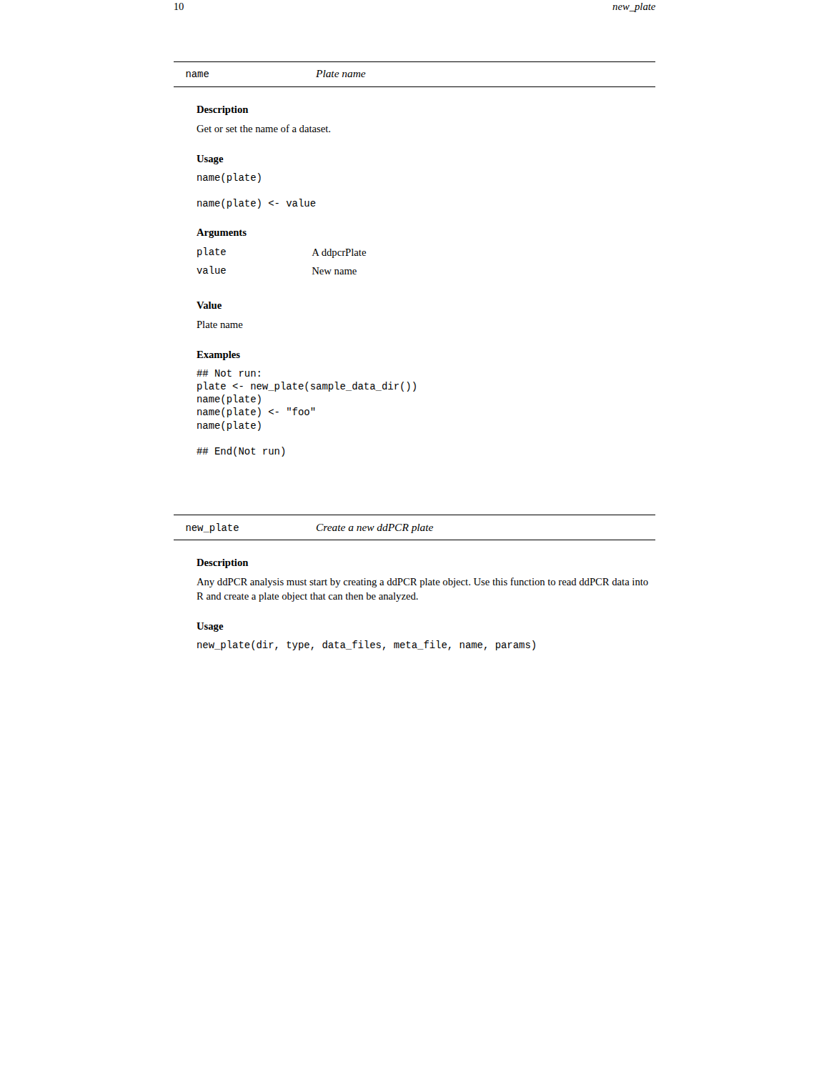10 new_plate
name Plate name
Description
Get or set the name of a dataset.
Usage
name(plate)

name(plate) <- value
Arguments
plate
A ddpcrPlate
value
New name
Value
Plate name
Examples
## Not run:
plate <- new_plate(sample_data_dir())
name(plate)
name(plate) <- "foo"
name(plate)

## End(Not run)
new_plate Create a new ddPCR plate
Description
Any ddPCR analysis must start by creating a ddPCR plate object. Use this function to read ddPCR data into R and create a plate object that can then be analyzed.
Usage
new_plate(dir, type, data_files, meta_file, name, params)